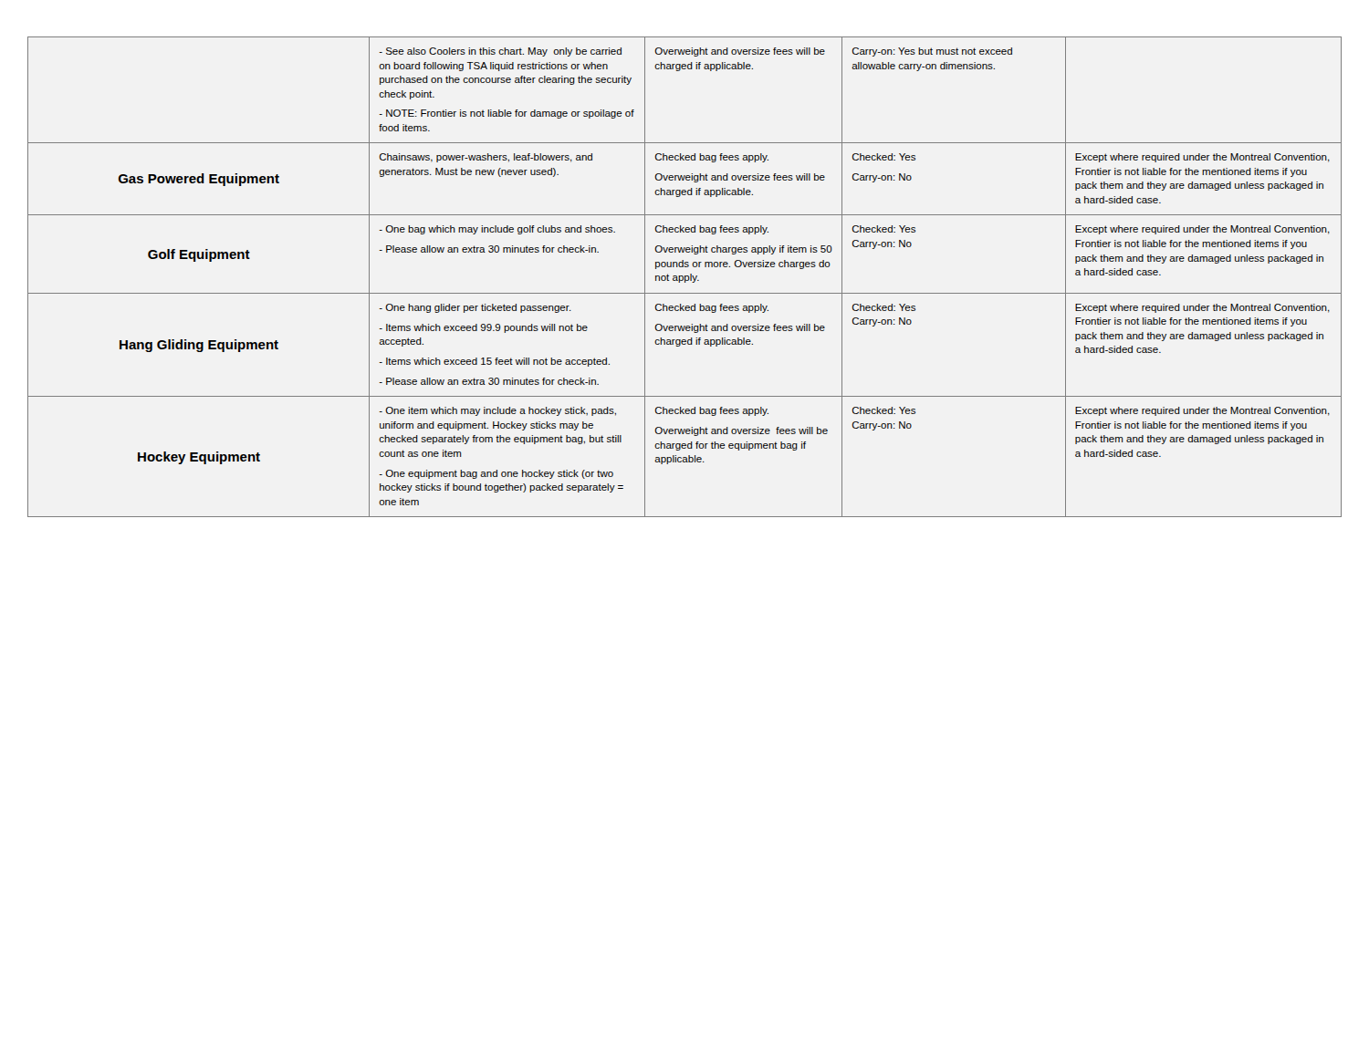| | - See also Coolers in this chart. May only be carried on board following TSA liquid restrictions or when purchased on the concourse after clearing the security check point. - NOTE: Frontier is not liable for damage or spoilage of food items. | Overweight and oversize fees will be charged if applicable. | Carry-on: Yes but must not exceed allowable carry-on dimensions. | |
| Gas Powered Equipment | Chainsaws, power-washers, leaf-blowers, and generators. Must be new (never used). | Checked bag fees apply. Overweight and oversize fees will be charged if applicable. | Checked: Yes Carry-on: No | Except where required under the Montreal Convention, Frontier is not liable for the mentioned items if you pack them and they are damaged unless packaged in a hard-sided case. |
| Golf Equipment | - One bag which may include golf clubs and shoes. - Please allow an extra 30 minutes for check-in. | Checked bag fees apply. Overweight charges apply if item is 50 pounds or more. Oversize charges do not apply. | Checked: Yes Carry-on: No | Except where required under the Montreal Convention, Frontier is not liable for the mentioned items if you pack them and they are damaged unless packaged in a hard-sided case. |
| Hang Gliding Equipment | - One hang glider per ticketed passenger. - Items which exceed 99.9 pounds will not be accepted. - Items which exceed 15 feet will not be accepted. - Please allow an extra 30 minutes for check-in. | Checked bag fees apply. Overweight and oversize fees will be charged if applicable. | Checked: Yes Carry-on: No | Except where required under the Montreal Convention, Frontier is not liable for the mentioned items if you pack them and they are damaged unless packaged in a hard-sided case. |
| Hockey Equipment | - One item which may include a hockey stick, pads, uniform and equipment. Hockey sticks may be checked separately from the equipment bag, but still count as one item - One equipment bag and one hockey stick (or two hockey sticks if bound together) packed separately = one item | Checked bag fees apply. Overweight and oversize fees will be charged for the equipment bag if applicable. | Checked: Yes Carry-on: No | Except where required under the Montreal Convention, Frontier is not liable for the mentioned items if you pack them and they are damaged unless packaged in a hard-sided case. |